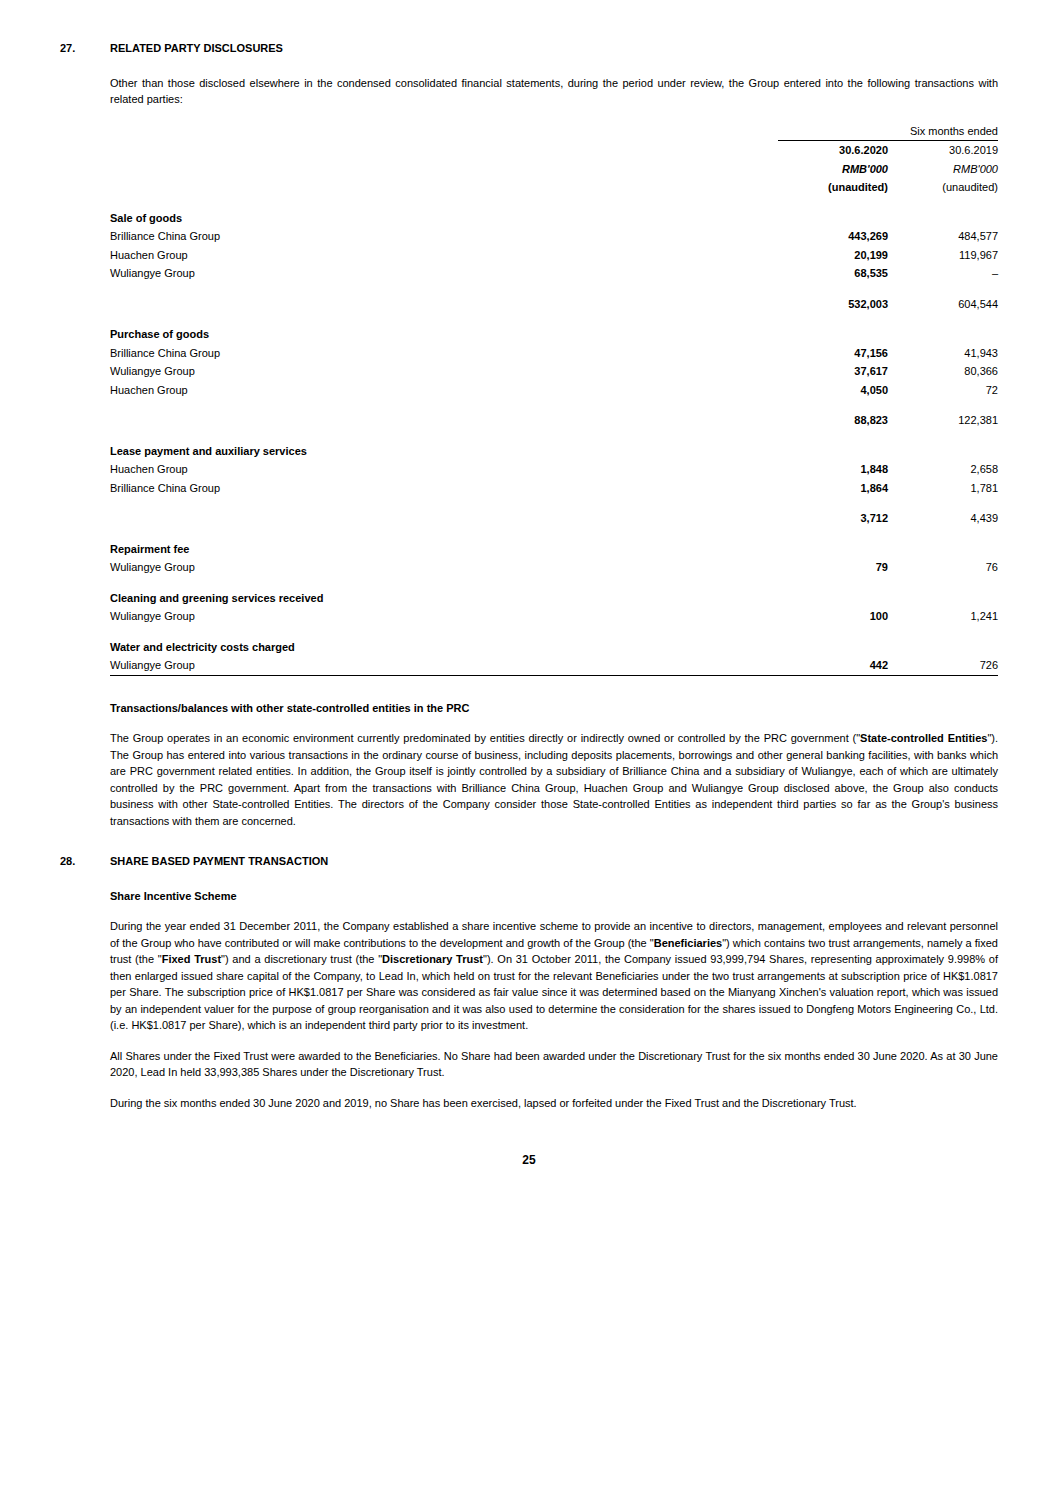27.
RELATED PARTY DISCLOSURES
Other than those disclosed elsewhere in the condensed consolidated financial statements, during the period under review, the Group entered into the following transactions with related parties:
| | Six months ended |
| | 30.6.2020 | 30.6.2019 |
| | RMB'000 | RMB'000 |
| | (unaudited) | (unaudited) |
| Sale of goods | | |
| Brilliance China Group | 443,269 | 484,577 |
| Huachen Group | 20,199 | 119,967 |
| Wuliangye Group | 68,535 | – |
| | 532,003 | 604,544 |
| Purchase of goods | | |
| Brilliance China Group | 47,156 | 41,943 |
| Wuliangye Group | 37,617 | 80,366 |
| Huachen Group | 4,050 | 72 |
| | 88,823 | 122,381 |
| Lease payment and auxiliary services | | |
| Huachen Group | 1,848 | 2,658 |
| Brilliance China Group | 1,864 | 1,781 |
| | 3,712 | 4,439 |
| Repairment fee | | |
| Wuliangye Group | 79 | 76 |
| Cleaning and greening services received | | |
| Wuliangye Group | 100 | 1,241 |
| Water and electricity costs charged | | |
| Wuliangye Group | 442 | 726 |
Transactions/balances with other state-controlled entities in the PRC
The Group operates in an economic environment currently predominated by entities directly or indirectly owned or controlled by the PRC government ("State-controlled Entities"). The Group has entered into various transactions in the ordinary course of business, including deposits placements, borrowings and other general banking facilities, with banks which are PRC government related entities. In addition, the Group itself is jointly controlled by a subsidiary of Brilliance China and a subsidiary of Wuliangye, each of which are ultimately controlled by the PRC government. Apart from the transactions with Brilliance China Group, Huachen Group and Wuliangye Group disclosed above, the Group also conducts business with other State-controlled Entities. The directors of the Company consider those State-controlled Entities as independent third parties so far as the Group's business transactions with them are concerned.
28.
SHARE BASED PAYMENT TRANSACTION
Share Incentive Scheme
During the year ended 31 December 2011, the Company established a share incentive scheme to provide an incentive to directors, management, employees and relevant personnel of the Group who have contributed or will make contributions to the development and growth of the Group (the "Beneficiaries") which contains two trust arrangements, namely a fixed trust (the "Fixed Trust") and a discretionary trust (the "Discretionary Trust"). On 31 October 2011, the Company issued 93,999,794 Shares, representing approximately 9.998% of then enlarged issued share capital of the Company, to Lead In, which held on trust for the relevant Beneficiaries under the two trust arrangements at subscription price of HK$1.0817 per Share. The subscription price of HK$1.0817 per Share was considered as fair value since it was determined based on the Mianyang Xinchen's valuation report, which was issued by an independent valuer for the purpose of group reorganisation and it was also used to determine the consideration for the shares issued to Dongfeng Motors Engineering Co., Ltd. (i.e. HK$1.0817 per Share), which is an independent third party prior to its investment.
All Shares under the Fixed Trust were awarded to the Beneficiaries. No Share had been awarded under the Discretionary Trust for the six months ended 30 June 2020. As at 30 June 2020, Lead In held 33,993,385 Shares under the Discretionary Trust.
During the six months ended 30 June 2020 and 2019, no Share has been exercised, lapsed or forfeited under the Fixed Trust and the Discretionary Trust.
25